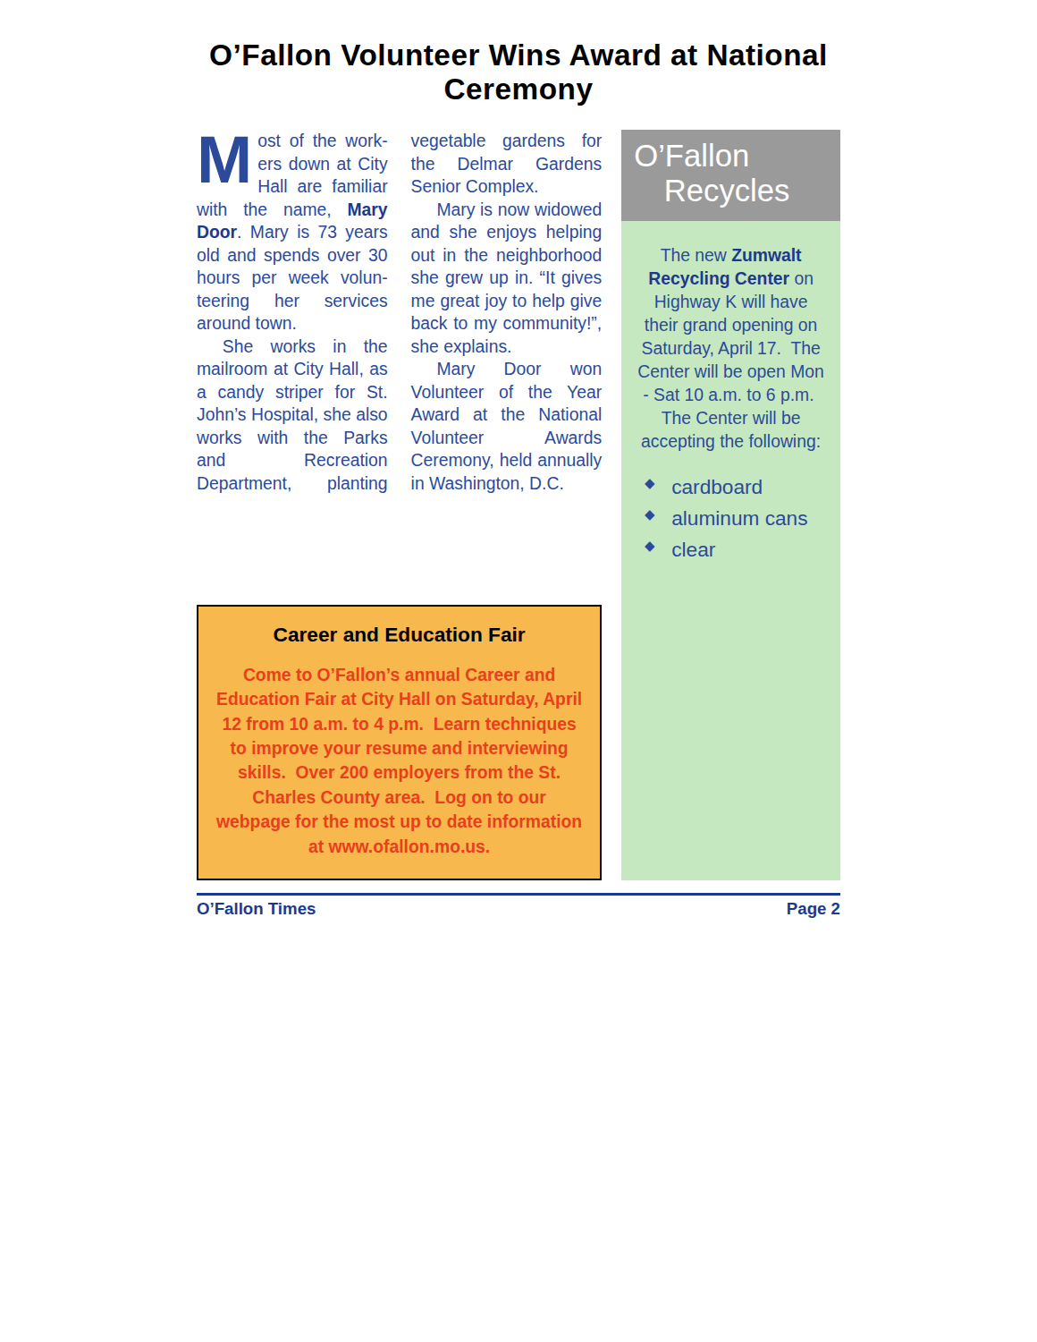O’Fallon Volunteer Wins Award at National Ceremony
Most of the workers down at City Hall are familiar with the name, Mary Door. Mary is 73 years old and spends over 30 hours per week volunteering her services around town.
She works in the mailroom at City Hall, as a candy striper for St. John’s Hospital, she also works with the Parks and Recreation Department, planting vegetable gardens for the Delmar Gardens Senior Complex.
Mary is now widowed and she enjoys helping out in the neighborhood she grew up in. “It gives me great joy to help give back to my community!”, she explains.
Mary Door won Volunteer of the Year Award at the National Volunteer Awards Ceremony, held annually in Washington, D.C.
Career and Education Fair
Come to O’Fallon’s annual Career and Education Fair at City Hall on Saturday, April 12 from 10 a.m. to 4 p.m. Learn techniques to improve your resume and interviewing skills. Over 200 employers from the St. Charles County area. Log on to our webpage for the most up to date information at www.ofallon.mo.us.
O’Fallon Recycles
The new Zumwalt Recycling Center on Highway K will have their grand opening on Saturday, April 17. The Center will be open Mon - Sat 10 a.m. to 6 p.m. The Center will be accepting the following:
cardboard
aluminum cans
clear
O’Fallon Times Page 2